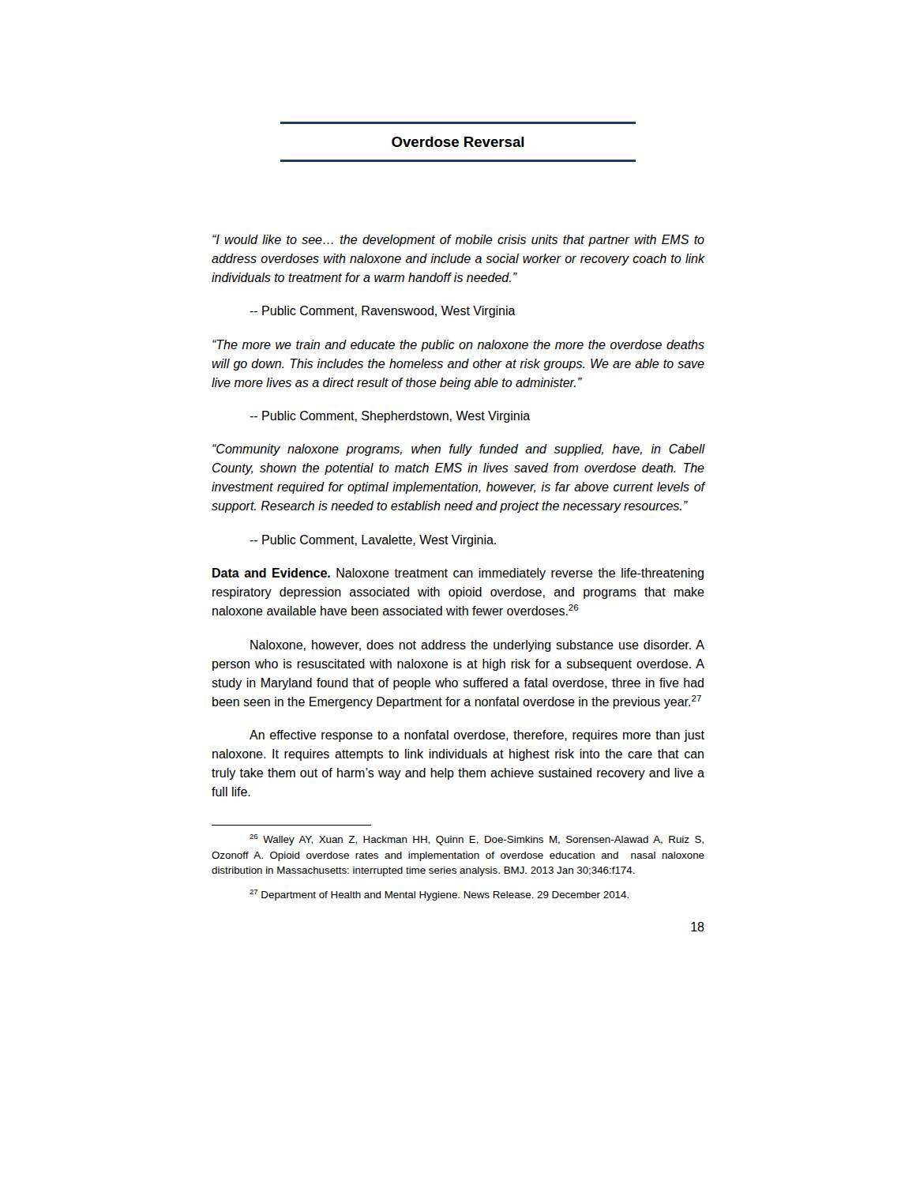Overdose Reversal
“I would like to see… the development of mobile crisis units that partner with EMS to address overdoses with naloxone and include a social worker or recovery coach to link individuals to treatment for a warm handoff is needed.”
-- Public Comment, Ravenswood, West Virginia
“The more we train and educate the public on naloxone the more the overdose deaths will go down. This includes the homeless and other at risk groups. We are able to save live more lives as a direct result of those being able to administer.”
-- Public Comment, Shepherdstown, West Virginia
“Community naloxone programs, when fully funded and supplied, have, in Cabell County, shown the potential to match EMS in lives saved from overdose death. The investment required for optimal implementation, however, is far above current levels of support. Research is needed to establish need and project the necessary resources.”
-- Public Comment, Lavalette, West Virginia.
Data and Evidence. Naloxone treatment can immediately reverse the life-threatening respiratory depression associated with opioid overdose, and programs that make naloxone available have been associated with fewer overdoses.26
Naloxone, however, does not address the underlying substance use disorder. A person who is resuscitated with naloxone is at high risk for a subsequent overdose. A study in Maryland found that of people who suffered a fatal overdose, three in five had been seen in the Emergency Department for a nonfatal overdose in the previous year.27
An effective response to a nonfatal overdose, therefore, requires more than just naloxone. It requires attempts to link individuals at highest risk into the care that can truly take them out of harm’s way and help them achieve sustained recovery and live a full life.
26 Walley AY, Xuan Z, Hackman HH, Quinn E, Doe-Simkins M, Sorensen-Alawad A, Ruiz S, Ozonoff A. Opioid overdose rates and implementation of overdose education and nasal naloxone distribution in Massachusetts: interrupted time series analysis. BMJ. 2013 Jan 30;346:f174.
27 Department of Health and Mental Hygiene. News Release. 29 December 2014.
18